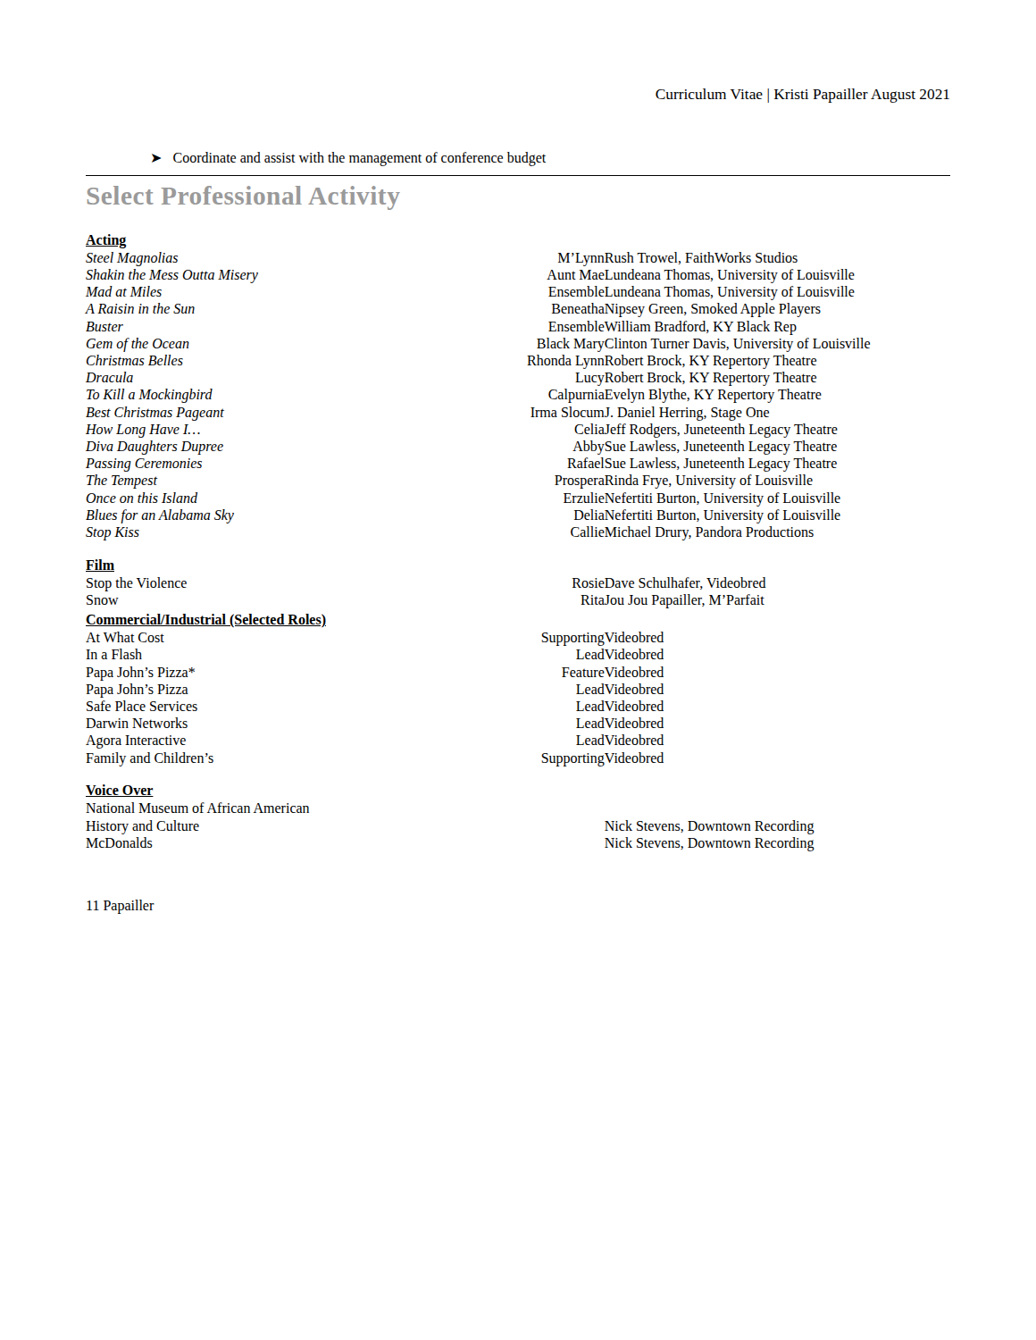Curriculum Vitae | Kristi Papailler August 2021
➤Coordinate and assist with the management of conference budget
Select Professional Activity
Acting
| Steel Magnolias | M’Lynn | Rush Trowel, FaithWorks Studios |
| Shakin the Mess Outta Misery | Aunt Mae | Lundeana Thomas, University of Louisville |
| Mad at Miles | Ensemble | Lundeana Thomas, University of Louisville |
| A Raisin in the Sun | Beneatha | Nipsey Green, Smoked Apple Players |
| Buster | Ensemble | William Bradford, KY Black Rep |
| Gem of the Ocean | Black Mary | Clinton Turner Davis, University of Louisville |
| Christmas Belles | Rhonda Lynn | Robert Brock, KY Repertory Theatre |
| Dracula | Lucy | Robert Brock, KY Repertory Theatre |
| To Kill a Mockingbird | Calpurnia | Evelyn Blythe, KY Repertory Theatre |
| Best Christmas Pageant | Irma Slocum | J. Daniel Herring, Stage One |
| How Long Have I… | Celia | Jeff Rodgers, Juneteenth Legacy Theatre |
| Diva Daughters Dupree | Abby | Sue Lawless, Juneteenth Legacy Theatre |
| Passing Ceremonies | Rafael | Sue Lawless, Juneteenth Legacy Theatre |
| The Tempest | Prospera | Rinda Frye, University of Louisville |
| Once on this Island | Erzulie | Nefertiti Burton, University of Louisville |
| Blues for an Alabama Sky | Delia | Nefertiti Burton, University of Louisville |
| Stop Kiss | Callie | Michael Drury, Pandora Productions |
Film
| Stop the Violence | Rosie | Dave Schulhafer, Videobred |
| Snow | Rita | Jou Jou Papailler, M’Parfait |
Commercial/Industrial (Selected Roles)
| At What Cost | Supporting | Videobred |
| In a Flash | Lead | Videobred |
| Papa John’s Pizza* | Feature | Videobred |
| Papa John’s Pizza | Lead | Videobred |
| Safe Place Services | Lead | Videobred |
| Darwin Networks | Lead | Videobred |
| Agora Interactive | Lead | Videobred |
| Family and Children’s | Supporting | Videobred |
Voice Over
| National Museum of African American | |
| History and Culture | | Nick Stevens, Downtown Recording |
| McDonalds | | Nick Stevens, Downtown Recording |
11 Papailler